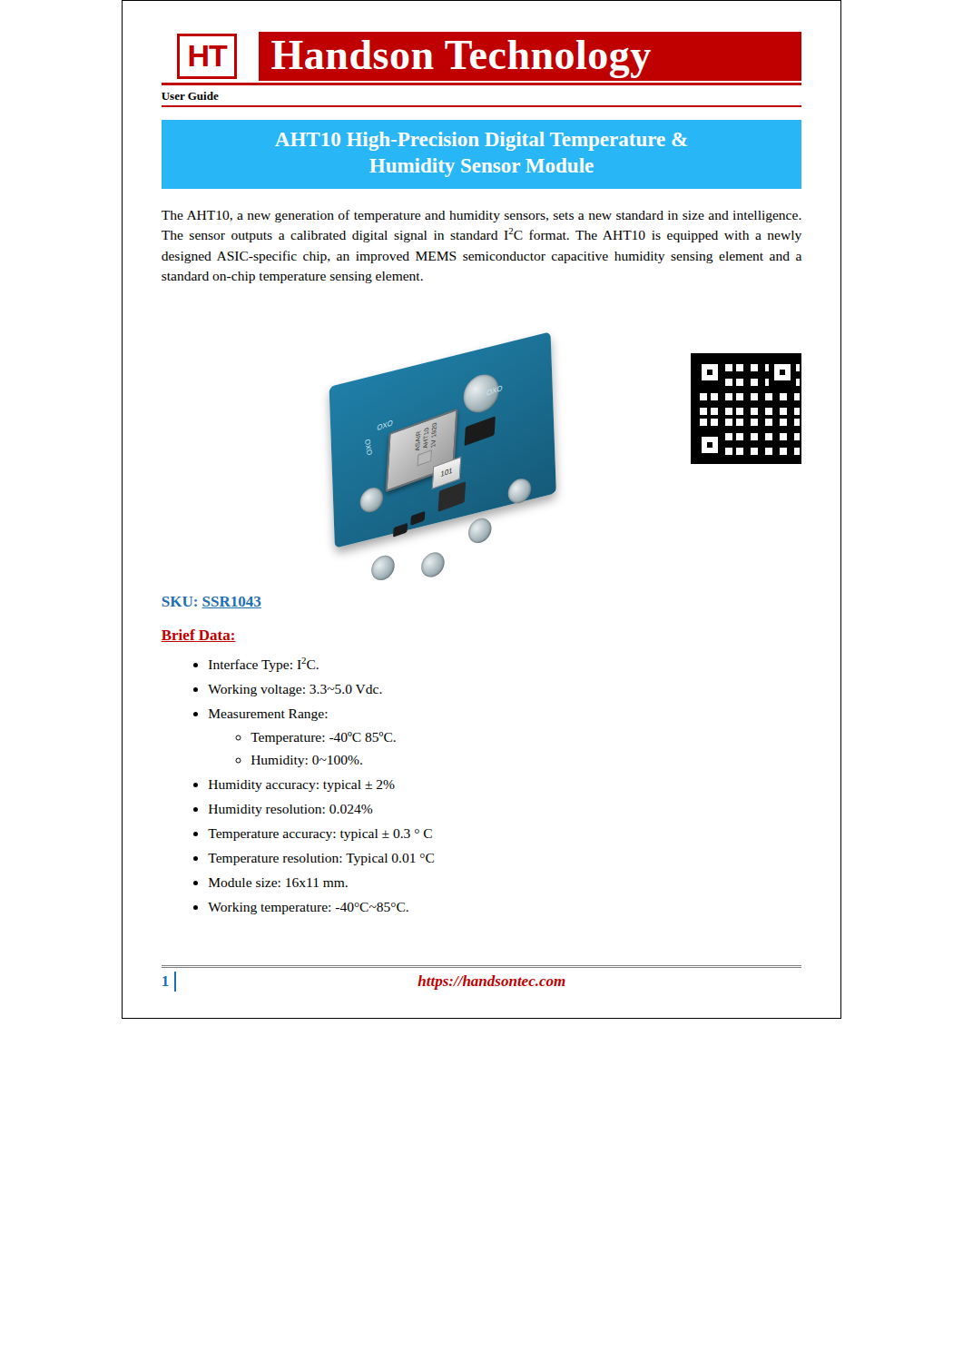HT
Handson Technology
User Guide
AHT10 High-Precision Digital Temperature &
Humidity Sensor Module
The AHT10, a new generation of temperature and humidity sensors, sets a new standard in size and intelligence. The sensor outputs a calibrated digital signal in standard I2C format. The AHT10 is equipped with a newly designed ASIC-specific chip, an improved MEMS semiconductor capacitive humidity sensing element and a standard on-chip temperature sensing element.
OXO
OXO
OXO
SKU: SSR1043
Brief Data:
Interface Type: I2C.
Working voltage: 3.3~5.0 Vdc.
Measurement Range:
Temperature: -40ºC 85ºC.
Humidity: 0~100%.
Humidity accuracy: typical ± 2%
Humidity resolution: 0.024%
Temperature accuracy: typical ± 0.3 ° C
Temperature resolution: Typical 0.01 °C
Module size: 16x11 mm.
Working temperature: -40°C~85°C.
1 https://handsontec.com